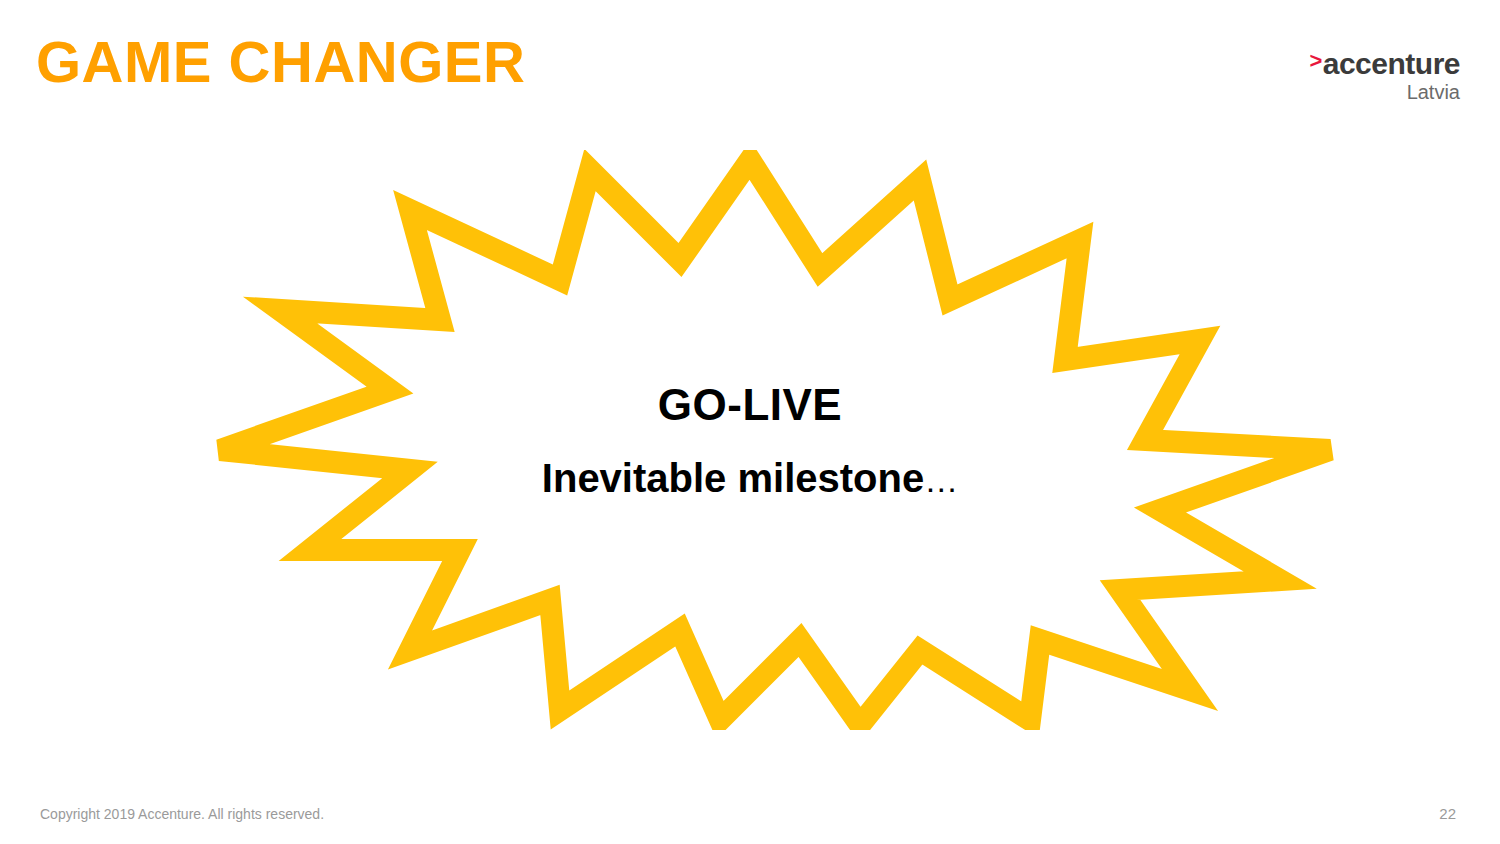GAME CHANGER
>accenture
Latvia
GO-LIVE
Inevitable milestone…
Copyright 2019 Accenture. All rights reserved.
22